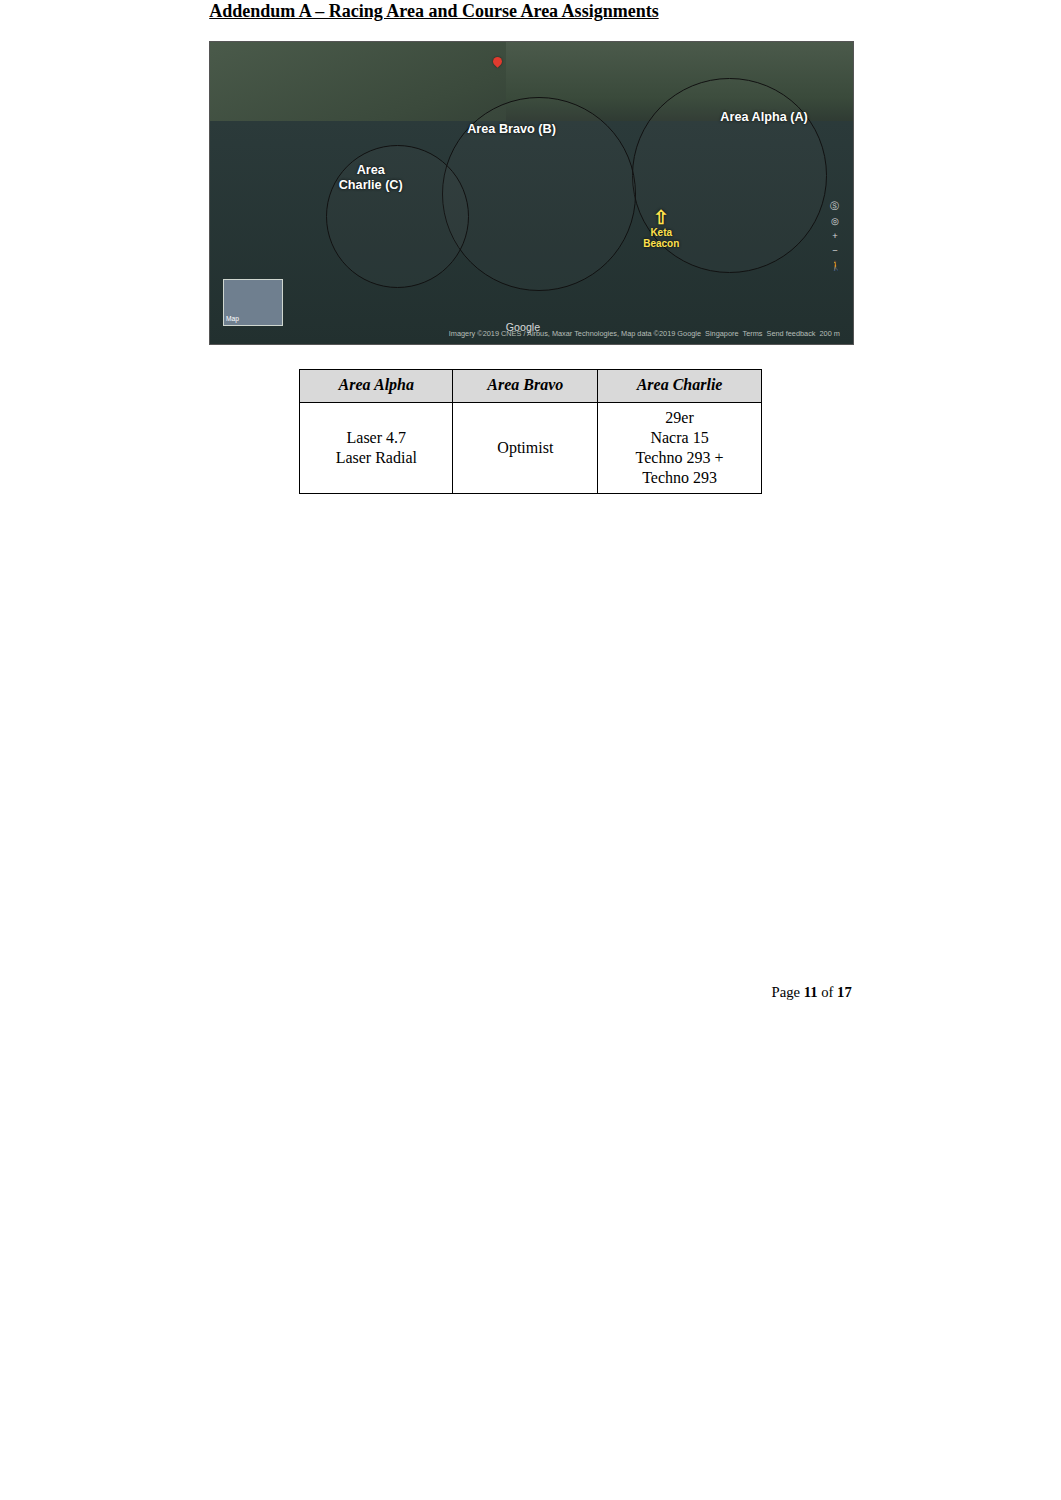Addendum A – Racing Area and Course Area Assignments
Area Alpha (A)
Area Bravo (B)
Area
Charlie (C)
⇧Keta
Beacon
Map
Ⓢ
◎
+
−
🚶
Google
Imagery ©2019 CNES / Airbus, Maxar Technologies, Map data ©2019 Google Singapore Terms Send feedback 200 m
| Area Alpha | Area Bravo | Area Charlie |
| --- | --- | --- |
| Laser 4.7 Laser Radial | Optimist | 29er Nacra 15 Techno 293 + Techno 293 |
Page 11 of 17